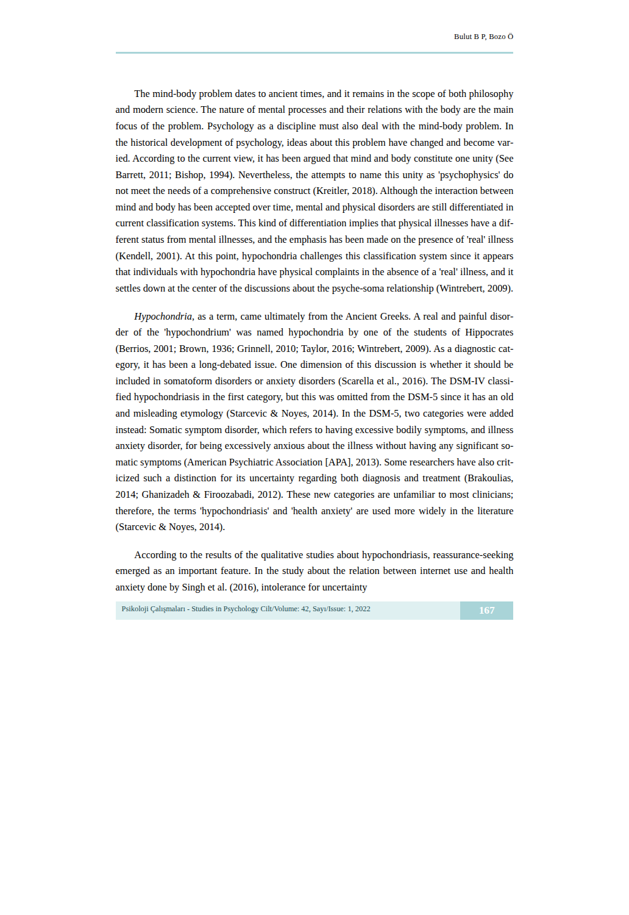Bulut B P, Bozo Ö
The mind-body problem dates to ancient times, and it remains in the scope of both philosophy and modern science. The nature of mental processes and their relations with the body are the main focus of the problem. Psychology as a discipline must also deal with the mind-body problem. In the historical development of psychology, ideas about this problem have changed and become varied. According to the current view, it has been argued that mind and body constitute one unity (See Barrett, 2011; Bishop, 1994). Nevertheless, the attempts to name this unity as 'psychophysics' do not meet the needs of a comprehensive construct (Kreitler, 2018). Although the interaction between mind and body has been accepted over time, mental and physical disorders are still differentiated in current classification systems. This kind of differentiation implies that physical illnesses have a different status from mental illnesses, and the emphasis has been made on the presence of 'real' illness (Kendell, 2001). At this point, hypochondria challenges this classification system since it appears that individuals with hypochondria have physical complaints in the absence of a 'real' illness, and it settles down at the center of the discussions about the psyche-soma relationship (Wintrebert, 2009).
Hypochondria, as a term, came ultimately from the Ancient Greeks. A real and painful disorder of the 'hypochondrium' was named hypochondria by one of the students of Hippocrates (Berrios, 2001; Brown, 1936; Grinnell, 2010; Taylor, 2016; Wintrebert, 2009). As a diagnostic category, it has been a long-debated issue. One dimension of this discussion is whether it should be included in somatoform disorders or anxiety disorders (Scarella et al., 2016). The DSM-IV classified hypochondriasis in the first category, but this was omitted from the DSM-5 since it has an old and misleading etymology (Starcevic & Noyes, 2014). In the DSM-5, two categories were added instead: Somatic symptom disorder, which refers to having excessive bodily symptoms, and illness anxiety disorder, for being excessively anxious about the illness without having any significant somatic symptoms (American Psychiatric Association [APA], 2013). Some researchers have also criticized such a distinction for its uncertainty regarding both diagnosis and treatment (Brakoulias, 2014; Ghanizadeh & Firoozabadi, 2012). These new categories are unfamiliar to most clinicians; therefore, the terms 'hypochondriasis' and 'health anxiety' are used more widely in the literature (Starcevic & Noyes, 2014).
According to the results of the qualitative studies about hypochondriasis, reassurance-seeking emerged as an important feature. In the study about the relation between internet use and health anxiety done by Singh et al. (2016), intolerance for uncertainty
Psikoloji Çalışmaları - Studies in Psychology Cilt/Volume: 42, Sayı/Issue: 1, 2022
167